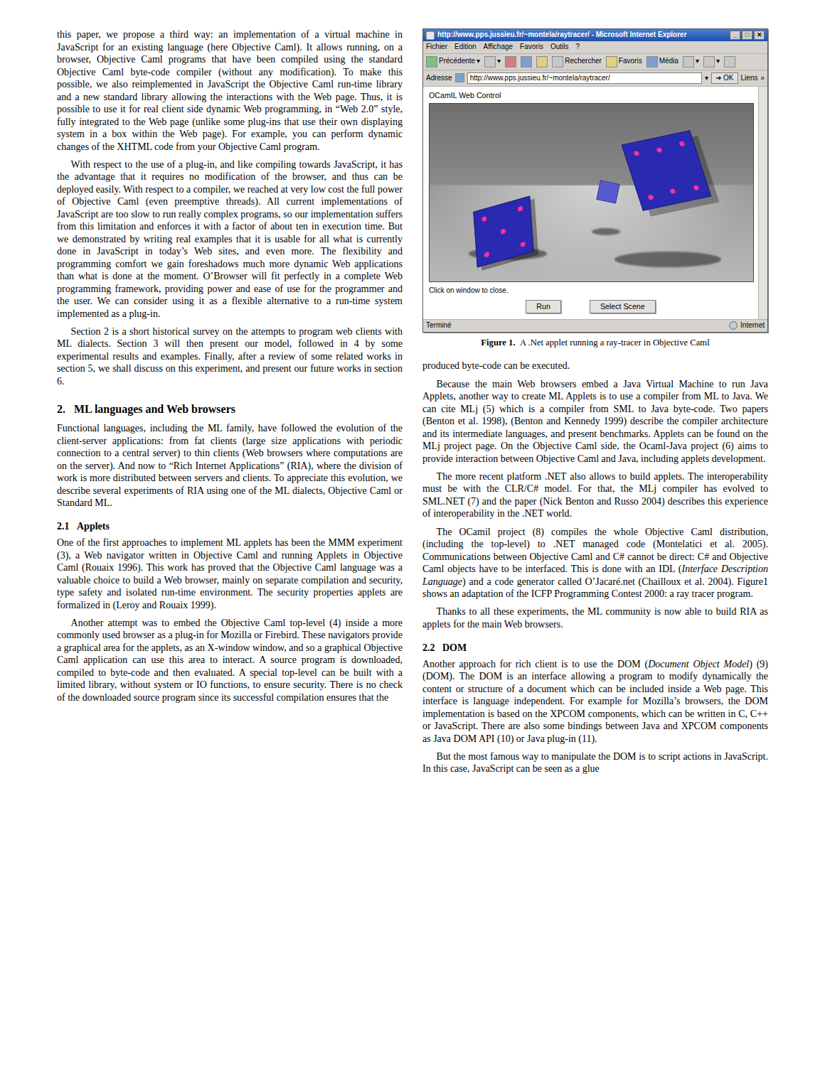this paper, we propose a third way: an implementation of a virtual machine in JavaScript for an existing language (here Objective Caml). It allows running, on a browser, Objective Caml programs that have been compiled using the standard Objective Caml byte-code compiler (without any modification). To make this possible, we also reimplemented in JavaScript the Objective Caml run-time library and a new standard library allowing the interactions with the Web page. Thus, it is possible to use it for real client side dynamic Web programming, in “Web 2.0” style, fully integrated to the Web page (unlike some plug-ins that use their own displaying system in a box within the Web page). For example, you can perform dynamic changes of the XHTML code from your Objective Caml program.
With respect to the use of a plug-in, and like compiling towards JavaScript, it has the advantage that it requires no modification of the browser, and thus can be deployed easily. With respect to a compiler, we reached at very low cost the full power of Objective Caml (even preemptive threads). All current implementations of JavaScript are too slow to run really complex programs, so our implementation suffers from this limitation and enforces it with a factor of about ten in execution time. But we demonstrated by writing real examples that it is usable for all what is currently done in JavaScript in today’s Web sites, and even more. The flexibility and programming comfort we gain foreshadows much more dynamic Web applications than what is done at the moment. O’Browser will fit perfectly in a complete Web programming framework, providing power and ease of use for the programmer and the user. We can consider using it as a flexible alternative to a run-time system implemented as a plug-in.
Section 2 is a short historical survey on the attempts to program web clients with ML dialects. Section 3 will then present our model, followed in 4 by some experimental results and examples. Finally, after a review of some related works in section 5, we shall discuss on this experiment, and present our future works in section 6.
2. ML languages and Web browsers
Functional languages, including the ML family, have followed the evolution of the client-server applications: from fat clients (large size applications with periodic connection to a central server) to thin clients (Web browsers where computations are on the server). And now to “Rich Internet Applications” (RIA), where the division of work is more distributed between servers and clients. To appreciate this evolution, we describe several experiments of RIA using one of the ML dialects, Objective Caml or Standard ML.
2.1 Applets
One of the first approaches to implement ML applets has been the MMM experiment (3), a Web navigator written in Objective Caml and running Applets in Objective Caml (Rouaix 1996). This work has proved that the Objective Caml language was a valuable choice to build a Web browser, mainly on separate compilation and security, type safety and isolated run-time environment. The security properties applets are formalized in (Leroy and Rouaix 1999).
Another attempt was to embed the Objective Caml top-level (4) inside a more commonly used browser as a plug-in for Mozilla or Firebird. These navigators provide a graphical area for the applets, as an X-window window, and so a graphical Objective Caml application can use this area to interact. A source program is downloaded, compiled to byte-code and then evaluated. A special top-level can be built with a limited library, without system or IO functions, to ensure security. There is no check of the downloaded source program since its successful compilation ensures that the
http://www.pps.jussieu.fr/~montela/raytracer/ - Microsoft Internet Explorer
_□✕
Fichier Edition Affichage Favoris Outils ?
Précédente▾
▾
Rechercher
Favoris
Média
▾
▾
Adresse http://www.pps.jussieu.fr/~montela/raytracer/ ▾ ➔ OK Liens »
OCamIL Web Control
Click on window to close.
Run Select Scene
Terminé Internet
Figure 1. A .Net applet running a ray-tracer in Objective Caml
produced byte-code can be executed.
Because the main Web browsers embed a Java Virtual Machine to run Java Applets, another way to create ML Applets is to use a compiler from ML to Java. We can cite MLj (5) which is a compiler from SML to Java byte-code. Two papers (Benton et al. 1998), (Benton and Kennedy 1999) describe the compiler architecture and its intermediate languages, and present benchmarks. Applets can be found on the MLj project page. On the Objective Caml side, the Ocaml-Java project (6) aims to provide interaction between Objective Caml and Java, including applets development.
The more recent platform .NET also allows to build applets. The interoperability must be with the CLR/C# model. For that, the MLj compiler has evolved to SML.NET (7) and the paper (Nick Benton and Russo 2004) describes this experience of interoperability in the .NET world.
The OCamil project (8) compiles the whole Objective Caml distribution, (including the top-level) to .NET managed code (Montelatici et al. 2005). Communications between Objective Caml and C# cannot be direct: C# and Objective Caml objects have to be interfaced. This is done with an IDL (Interface Description Language) and a code generator called O’Jacaré.net (Chailloux et al. 2004). Figure1 shows an adaptation of the ICFP Programming Contest 2000: a ray tracer program.
Thanks to all these experiments, the ML community is now able to build RIA as applets for the main Web browsers.
2.2 DOM
Another approach for rich client is to use the DOM (Document Object Model) (9) (DOM). The DOM is an interface allowing a program to modify dynamically the content or structure of a document which can be included inside a Web page. This interface is language independent. For example for Mozilla’s browsers, the DOM implementation is based on the XPCOM components, which can be written in C, C++ or JavaScript. There are also some bindings between Java and XPCOM components as Java DOM API (10) or Java plug-in (11).
But the most famous way to manipulate the DOM is to script actions in JavaScript. In this case, JavaScript can be seen as a glue